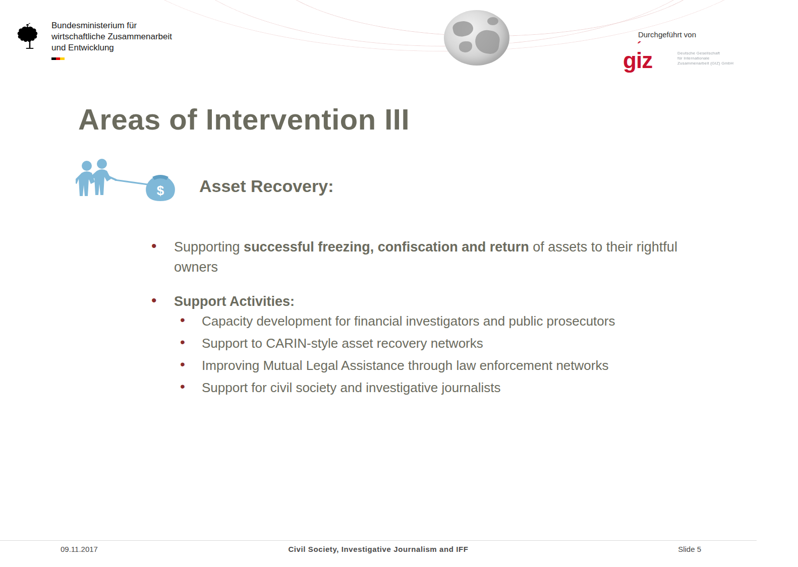Bundesministerium für
wirtschaftliche Zusammenarbeit
und Entwicklung
Durchgeführt von
giz
Deutsche Gesellschaft
für Internationale
Zusammenarbeit (GIZ) GmbH
Areas of Intervention III
$
Asset Recovery:
Supporting successful freezing, confiscation and return of assets to their rightful owners
Support Activities:
Capacity development for financial investigators and public prosecutors
Support to CARIN-style asset recovery networks
Improving Mutual Legal Assistance through law enforcement networks
Support for civil society and investigative journalists
09.11.2017
Civil Society, Investigative Journalism and IFF
Slide 5